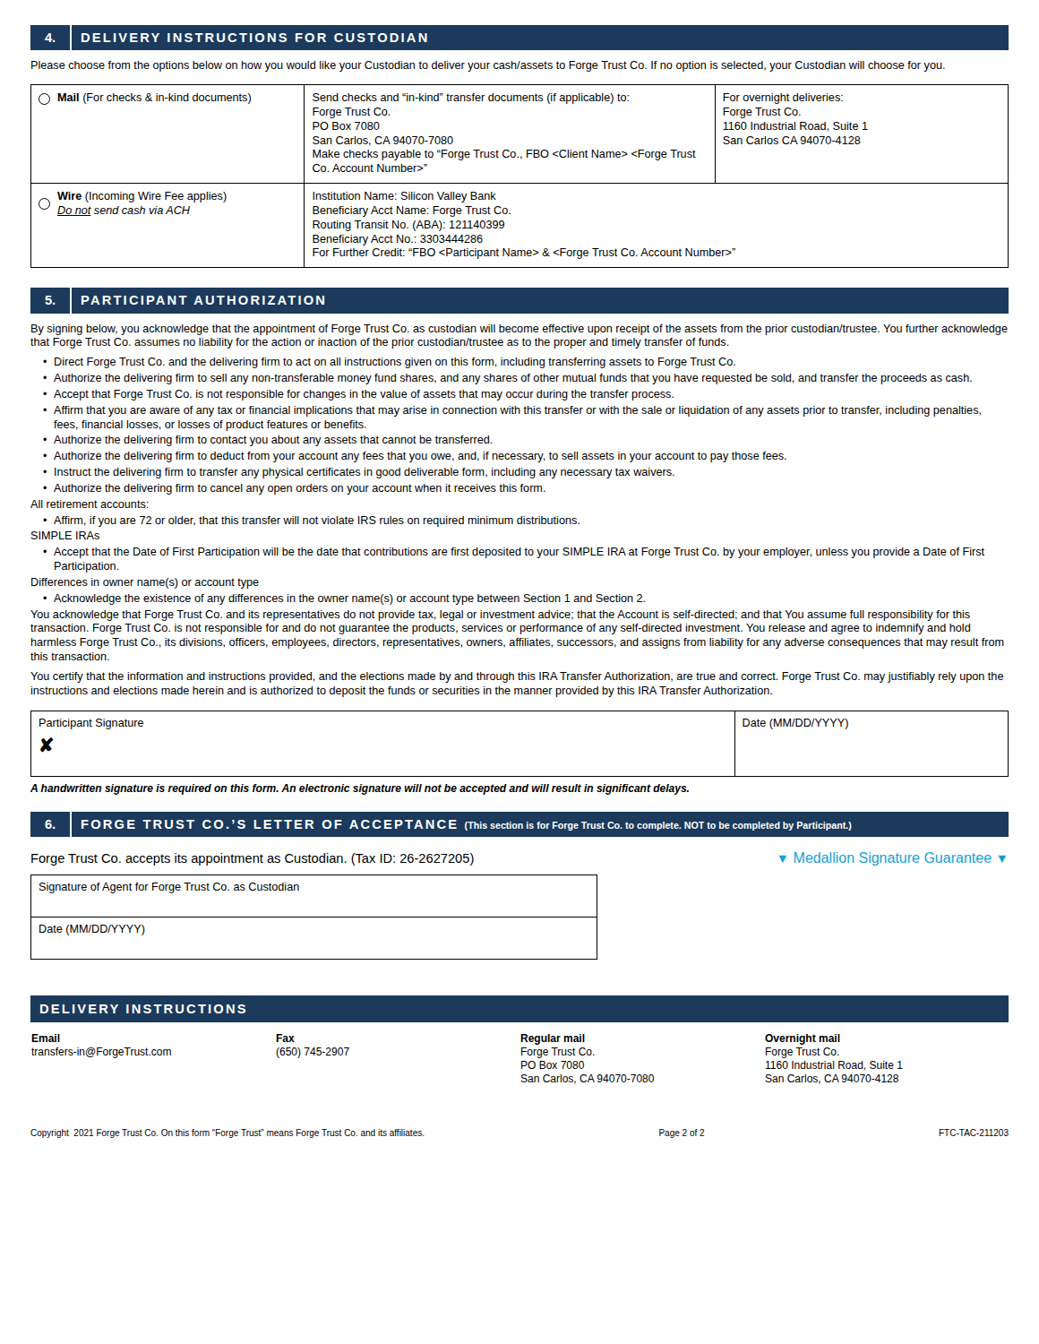4.
DELIVERY INSTRUCTIONS FOR CUSTODIAN
Please choose from the options below on how you would like your Custodian to deliver your cash/assets to Forge Trust Co. If no option is selected, your Custodian will choose for you.
| Mail (For checks & in-kind documents) | Send checks and “in-kind” transfer documents (if applicable) to: Forge Trust Co. PO Box 7080 San Carlos, CA 94070-7080 Make checks payable to “Forge Trust Co., FBO <Client Name> <Forge Trust Co. Account Number>” | For overnight deliveries: Forge Trust Co. 1160 Industrial Road, Suite 1 San Carlos CA 94070-4128 |
| Wire (Incoming Wire Fee applies) Do not send cash via ACH | Institution Name: Silicon Valley Bank Beneficiary Acct Name: Forge Trust Co. Routing Transit No. (ABA): 121140399 Beneficiary Acct No.: 3303444286 For Further Credit: “FBO <Participant Name> & <Forge Trust Co. Account Number>” |
5.
PARTICIPANT AUTHORIZATION
By signing below, you acknowledge that the appointment of Forge Trust Co. as custodian will become effective upon receipt of the assets from the prior custodian/trustee. You further acknowledge that Forge Trust Co. assumes no liability for the action or inaction of the prior custodian/trustee as to the proper and timely transfer of funds.
Direct Forge Trust Co. and the delivering firm to act on all instructions given on this form, including transferring assets to Forge Trust Co.
Authorize the delivering firm to sell any non-transferable money fund shares, and any shares of other mutual funds that you have requested be sold, and transfer the proceeds as cash.
Accept that Forge Trust Co. is not responsible for changes in the value of assets that may occur during the transfer process.
Affirm that you are aware of any tax or financial implications that may arise in connection with this transfer or with the sale or liquidation of any assets prior to transfer, including penalties, fees, financial losses, or losses of product features or benefits.
Authorize the delivering firm to contact you about any assets that cannot be transferred.
Authorize the delivering firm to deduct from your account any fees that you owe, and, if necessary, to sell assets in your account to pay those fees.
Instruct the delivering firm to transfer any physical certificates in good deliverable form, including any necessary tax waivers.
Authorize the delivering firm to cancel any open orders on your account when it receives this form.
All retirement accounts:
Affirm, if you are 72 or older, that this transfer will not violate IRS rules on required minimum distributions.
SIMPLE IRAs
Accept that the Date of First Participation will be the date that contributions are first deposited to your SIMPLE IRA at Forge Trust Co. by your employer, unless you provide a Date of First Participation.
Differences in owner name(s) or account type
Acknowledge the existence of any differences in the owner name(s) or account type between Section 1 and Section 2.
You acknowledge that Forge Trust Co. and its representatives do not provide tax, legal or investment advice; that the Account is self-directed; and that You assume full responsibility for this transaction. Forge Trust Co. is not responsible for and do not guarantee the products, services or performance of any self-directed investment. You release and agree to indemnify and hold harmless Forge Trust Co., its divisions, officers, employees, directors, representatives, owners, affiliates, successors, and assigns from liability for any adverse consequences that may result from this transaction.
You certify that the information and instructions provided, and the elections made by and through this IRA Transfer Authorization, are true and correct. Forge Trust Co. may justifiably rely upon the instructions and elections made herein and is authorized to deposit the funds or securities in the manner provided by this IRA Transfer Authorization.
| Participant Signature ✘ | Date (MM/DD/YYYY) |
A handwritten signature is required on this form. An electronic signature will not be accepted and will result in significant delays.
6.
FORGE TRUST CO.’S LETTER OF ACCEPTANCE (This section is for Forge Trust Co. to complete. NOT to be completed by Participant.)
Forge Trust Co. accepts its appointment as Custodian. (Tax ID: 26-2627205)
▼ Medallion Signature Guarantee ▼
| Signature of Agent for Forge Trust Co. as Custodian |
| Date (MM/DD/YYYY) |
DELIVERY INSTRUCTIONS
| Email transfers-in@ForgeTrust.com | Fax (650) 745-2907 | Regular mail Forge Trust Co. PO Box 7080 San Carlos, CA 94070-7080 | Overnight mail Forge Trust Co. 1160 Industrial Road, Suite 1 San Carlos, CA 94070-4128 |
Copyright 2021 Forge Trust Co. On this form “Forge Trust” means Forge Trust Co. and its affiliates.
Page 2 of 2
FTC-TAC-211203